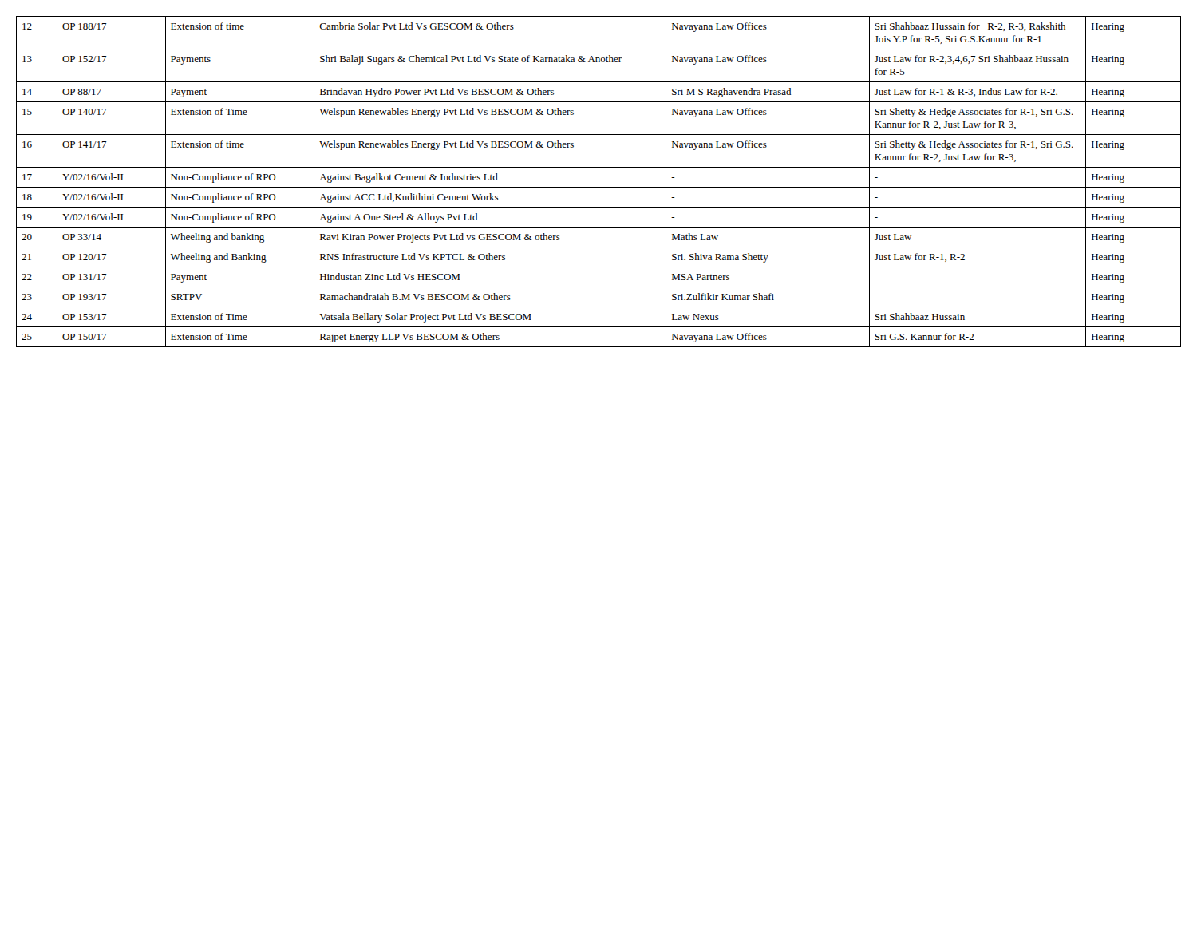| 12 | OP 188/17 | Extension of time | Cambria Solar Pvt Ltd Vs GESCOM & Others | Navayana Law Offices | Sri Shahbaaz Hussain for R-2, R-3, Rakshith Jois Y.P for R-5, Sri G.S.Kannur for R-1 | Hearing |
| 13 | OP 152/17 | Payments | Shri Balaji Sugars & Chemical Pvt Ltd Vs State of Karnataka & Another | Navayana Law Offices | Just Law for R-2,3,4,6,7 Sri Shahbaaz Hussain for R-5 | Hearing |
| 14 | OP 88/17 | Payment | Brindavan Hydro Power Pvt Ltd Vs BESCOM & Others | Sri M S Raghavendra Prasad | Just Law for R-1 & R-3, Indus Law for R-2. | Hearing |
| 15 | OP 140/17 | Extension of Time | Welspun Renewables Energy Pvt Ltd Vs BESCOM & Others | Navayana Law Offices | Sri Shetty & Hedge Associates for R-1, Sri G.S. Kannur for R-2, Just Law for R-3, | Hearing |
| 16 | OP 141/17 | Extension of time | Welspun Renewables Energy Pvt Ltd Vs BESCOM & Others | Navayana Law Offices | Sri Shetty & Hedge Associates for R-1, Sri G.S. Kannur for R-2, Just Law for R-3, | Hearing |
| 17 | Y/02/16/Vol-II | Non-Compliance of RPO | Against Bagalkot Cement & Industries Ltd | - | - | Hearing |
| 18 | Y/02/16/Vol-II | Non-Compliance of RPO | Against ACC Ltd,Kudithini Cement Works | - | - | Hearing |
| 19 | Y/02/16/Vol-II | Non-Compliance of RPO | Against A One Steel & Alloys Pvt Ltd | - | - | Hearing |
| 20 | OP 33/14 | Wheeling and banking | Ravi Kiran Power Projects Pvt Ltd vs GESCOM & others | Maths Law | Just Law | Hearing |
| 21 | OP 120/17 | Wheeling and Banking | RNS Infrastructure Ltd Vs KPTCL & Others | Sri. Shiva Rama Shetty | Just Law for R-1, R-2 | Hearing |
| 22 | OP 131/17 | Payment | Hindustan Zinc Ltd Vs HESCOM | MSA Partners | | Hearing |
| 23 | OP 193/17 | SRTPV | Ramachandraiah B.M Vs BESCOM & Others | Sri.Zulfikir Kumar Shafi | | Hearing |
| 24 | OP 153/17 | Extension of Time | Vatsala Bellary Solar Project Pvt Ltd Vs BESCOM | Law Nexus | Sri Shahbaaz Hussain | Hearing |
| 25 | OP 150/17 | Extension of Time | Rajpet Energy LLP Vs BESCOM & Others | Navayana Law Offices | Sri G.S. Kannur for R-2 | Hearing |